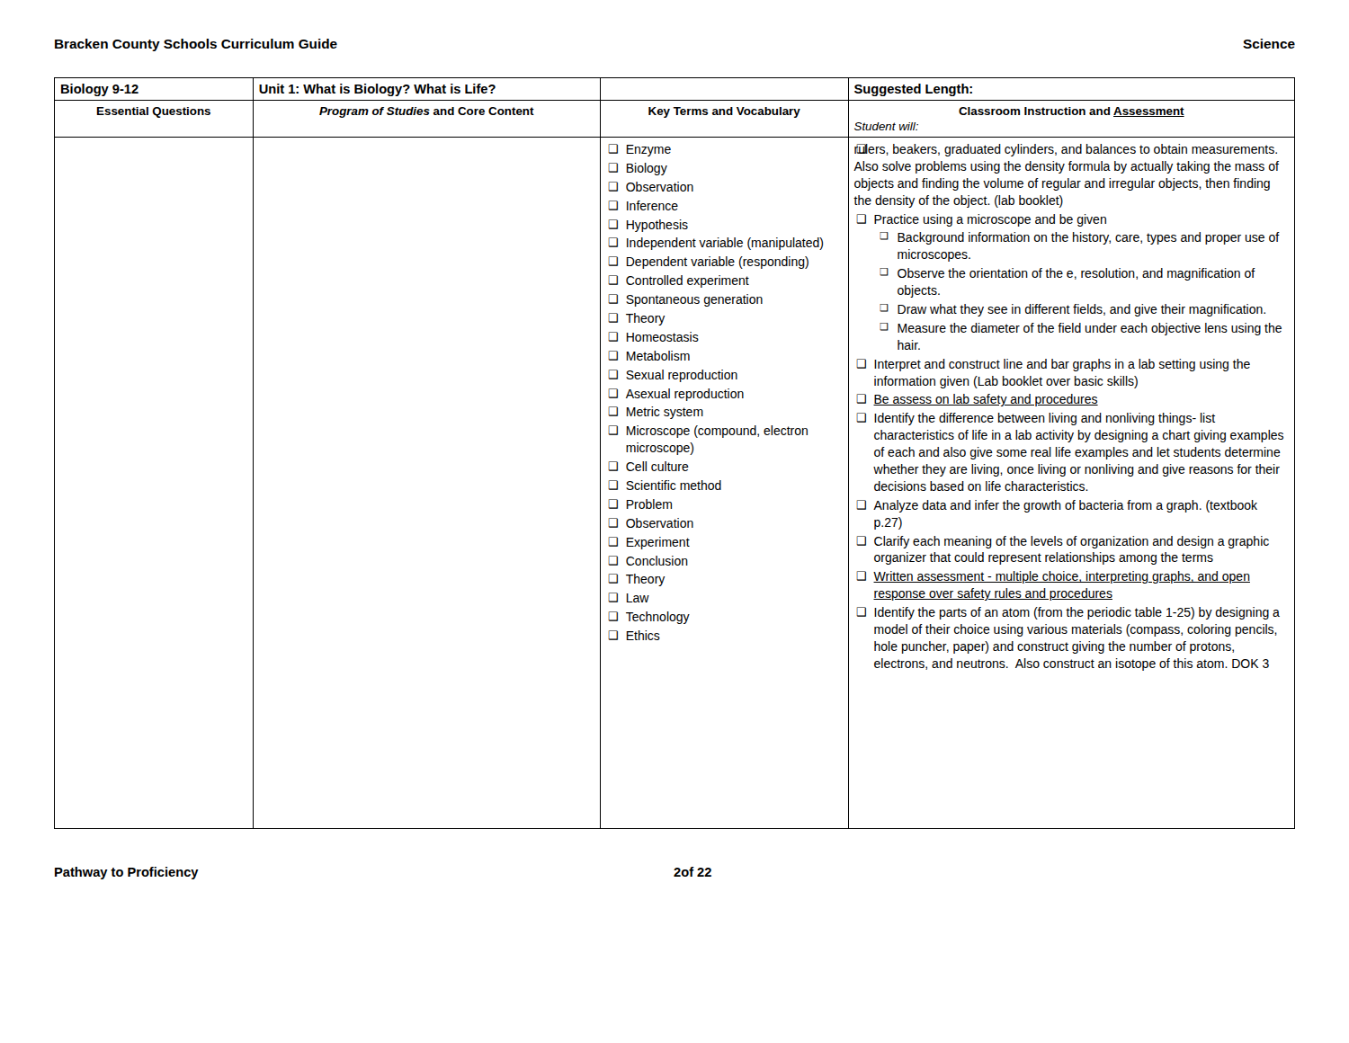Bracken County Schools Curriculum Guide Science
| Biology 9-12 | Unit 1: What is Biology? What is Life? | | Suggested Length: |
| Essential Questions | Program of Studies and Core Content | Key Terms and Vocabulary | Classroom Instruction and Assessment Student will: |
| | | Enzyme Biology Observation Inference Hypothesis Independent variable (manipulated) Dependent variable (responding) Controlled experiment Spontaneous generation Theory Homeostasis Metabolism Sexual reproduction Asexual reproduction Metric system Microscope (compound, electron microscope) Cell culture Scientific method Problem Observation Experiment Conclusion Theory Law Technology Ethics | rulers, beakers, graduated cylinders, and balances to obtain measurements. Also solve problems using the density formula by actually taking the mass of objects and finding the volume of regular and irregular objects, then finding the density of the object. (lab booklet) Practice using a microscope and be given Background information on the history, care, types and proper use of microscopes. Observe the orientation of the e, resolution, and magnification of objects. Draw what they see in different fields, and give their magnification. Measure the diameter of the field under each objective lens using the hair. Interpret and construct line and bar graphs in a lab setting using the information given (Lab booklet over basic skills) Be assess on lab safety and procedures Identify the difference between living and nonliving things- list characteristics of life in a lab activity by designing a chart giving examples of each and also give some real life examples and let students determine whether they are living, once living or nonliving and give reasons for their decisions based on life characteristics. Analyze data and infer the growth of bacteria from a graph. (textbook p.27) Clarify each meaning of the levels of organization and design a graphic organizer that could represent relationships among the terms Written assessment - multiple choice, interpreting graphs, and open response over safety rules and procedures Identify the parts of an atom (from the periodic table 1-25) by designing a model of their choice using various materials (compass, coloring pencils, hole puncher, paper) and construct giving the number of protons, electrons, and neutrons. Also construct an isotope of this atom. DOK 3 |
Pathway to Proficiency 2of 22